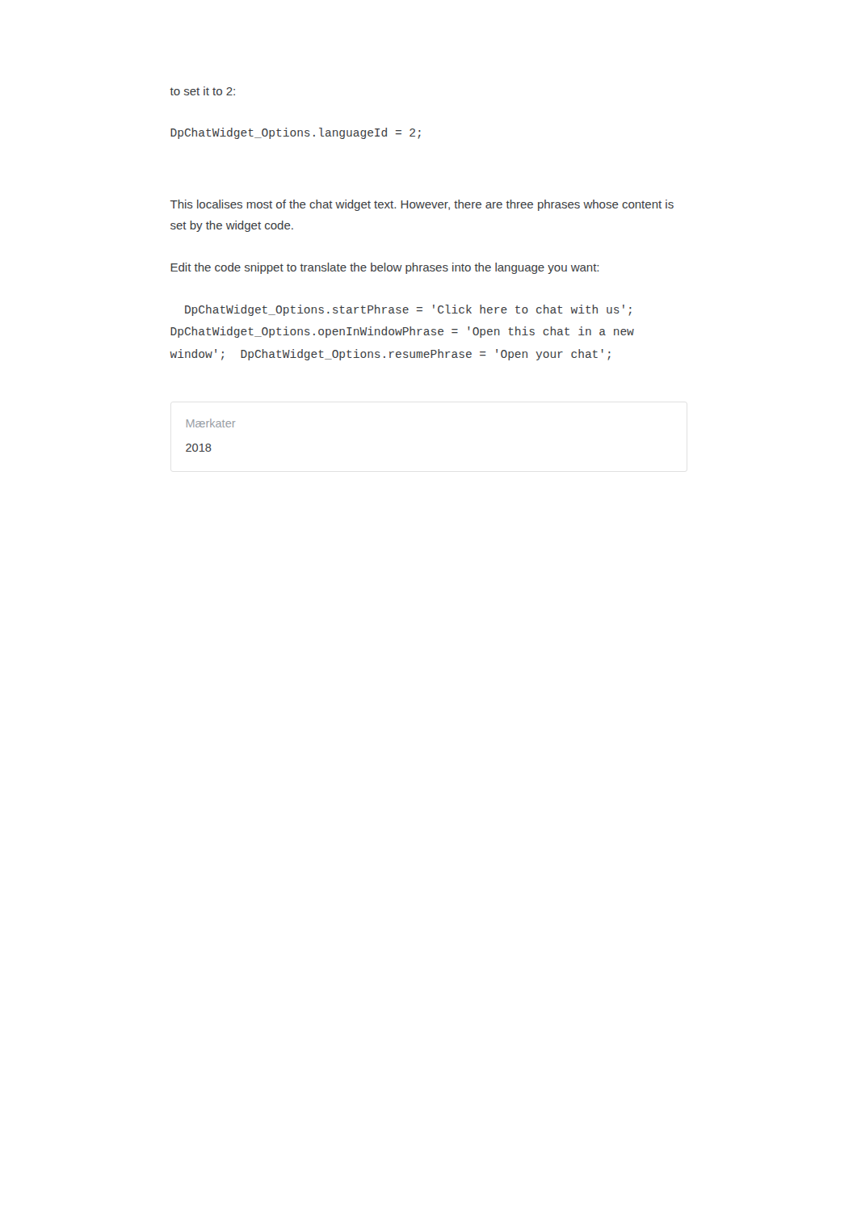to set it to 2:
DpChatWidget_Options.languageId = 2;
This localises most of the chat widget text. However, there are three phrases whose content is set by the widget code.
Edit the code snippet to translate the below phrases into the language you want:
  DpChatWidget_Options.startPhrase = 'Click here to chat with us';
DpChatWidget_Options.openInWindowPhrase = 'Open this chat in a new
window';  DpChatWidget_Options.resumePhrase = 'Open your chat';
Mærkater
2018